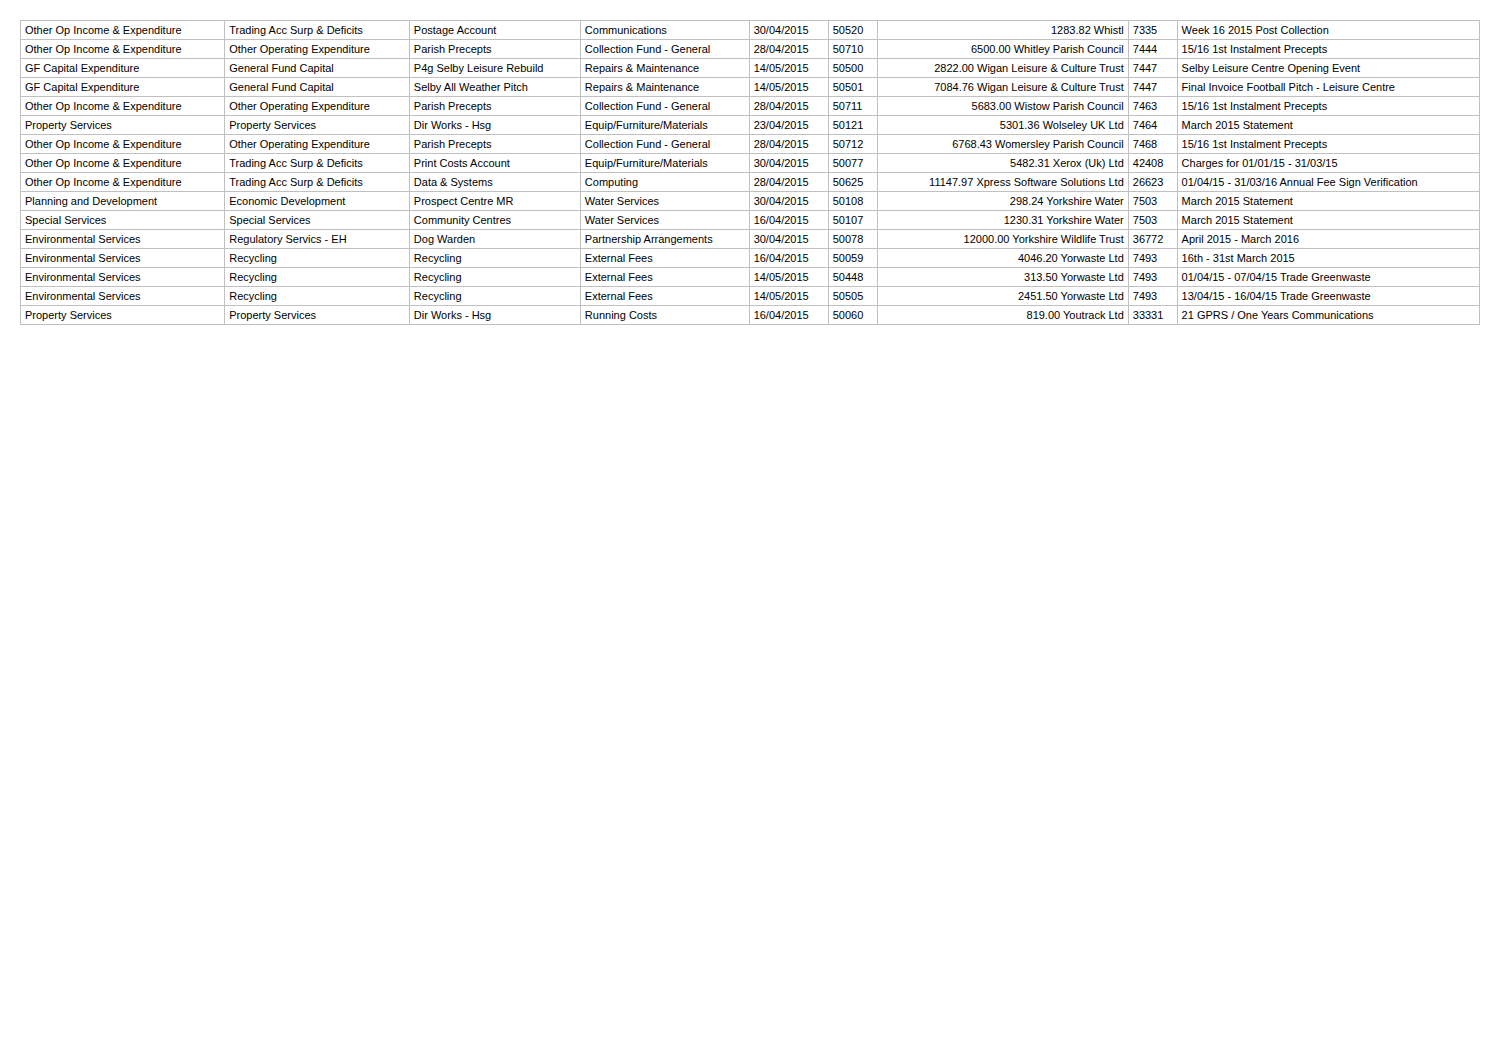| Other Op Income & Expenditure | Trading Acc Surp & Deficits | Postage Account | Communications | 30/04/2015 | 50520 | 1283.82 Whistl | 7335 | Week 16 2015 Post Collection |
| Other Op Income & Expenditure | Other Operating Expenditure | Parish Precepts | Collection Fund - General | 28/04/2015 | 50710 | 6500.00 Whitley Parish Council | 7444 | 15/16 1st Instalment Precepts |
| GF Capital Expenditure | General Fund Capital | P4g Selby Leisure Rebuild | Repairs & Maintenance | 14/05/2015 | 50500 | 2822.00 Wigan Leisure & Culture Trust | 7447 | Selby Leisure Centre Opening Event |
| GF Capital Expenditure | General Fund Capital | Selby All Weather Pitch | Repairs & Maintenance | 14/05/2015 | 50501 | 7084.76 Wigan Leisure & Culture Trust | 7447 | Final Invoice Football Pitch - Leisure Centre |
| Other Op Income & Expenditure | Other Operating Expenditure | Parish Precepts | Collection Fund - General | 28/04/2015 | 50711 | 5683.00 Wistow Parish Council | 7463 | 15/16 1st Instalment Precepts |
| Property Services | Property Services | Dir Works - Hsg | Equip/Furniture/Materials | 23/04/2015 | 50121 | 5301.36 Wolseley UK Ltd | 7464 | March 2015 Statement |
| Other Op Income & Expenditure | Other Operating Expenditure | Parish Precepts | Collection Fund - General | 28/04/2015 | 50712 | 6768.43 Womersley Parish Council | 7468 | 15/16 1st Instalment Precepts |
| Other Op Income & Expenditure | Trading Acc Surp & Deficits | Print Costs Account | Equip/Furniture/Materials | 30/04/2015 | 50077 | 5482.31 Xerox (Uk) Ltd | 42408 | Charges for 01/01/15 - 31/03/15 |
| Other Op Income & Expenditure | Trading Acc Surp & Deficits | Data & Systems | Computing | 28/04/2015 | 50625 | 11147.97 Xpress Software Solutions Ltd | 26623 | 01/04/15 - 31/03/16 Annual Fee Sign Verification |
| Planning and Development | Economic Development | Prospect Centre MR | Water Services | 30/04/2015 | 50108 | 298.24 Yorkshire Water | 7503 | March 2015 Statement |
| Special Services | Special Services | Community Centres | Water Services | 16/04/2015 | 50107 | 1230.31 Yorkshire Water | 7503 | March 2015 Statement |
| Environmental Services | Regulatory Servics - EH | Dog Warden | Partnership Arrangements | 30/04/2015 | 50078 | 12000.00 Yorkshire Wildlife Trust | 36772 | April 2015 - March 2016 |
| Environmental Services | Recycling | Recycling | External Fees | 16/04/2015 | 50059 | 4046.20 Yorwaste Ltd | 7493 | 16th - 31st March 2015 |
| Environmental Services | Recycling | Recycling | External Fees | 14/05/2015 | 50448 | 313.50 Yorwaste Ltd | 7493 | 01/04/15 - 07/04/15 Trade Greenwaste |
| Environmental Services | Recycling | Recycling | External Fees | 14/05/2015 | 50505 | 2451.50 Yorwaste Ltd | 7493 | 13/04/15 - 16/04/15 Trade Greenwaste |
| Property Services | Property Services | Dir Works - Hsg | Running Costs | 16/04/2015 | 50060 | 819.00 Youtrack Ltd | 33331 | 21 GPRS / One Years Communications |